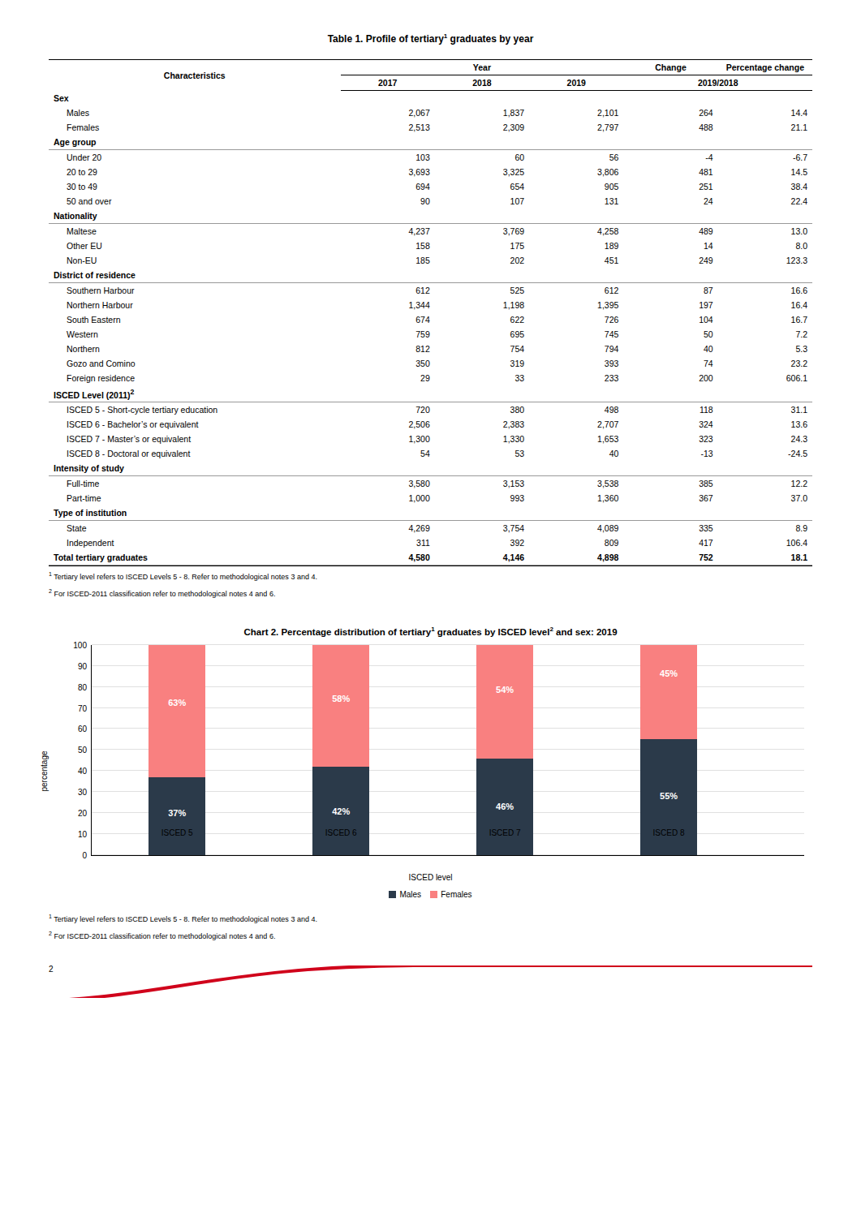Table 1. Profile of tertiary1 graduates by year
| Characteristics | Year | Change | Percentage change |
| --- | --- | --- | --- |
| 2017 | 2018 | 2019 | 2019/2018 |
| Sex | | | | | |
| Males | 2,067 | 1,837 | 2,101 | 264 | 14.4 |
| Females | 2,513 | 2,309 | 2,797 | 488 | 21.1 |
| Age group | | | | | |
| Under 20 | 103 | 60 | 56 | -4 | -6.7 |
| 20 to 29 | 3,693 | 3,325 | 3,806 | 481 | 14.5 |
| 30 to 49 | 694 | 654 | 905 | 251 | 38.4 |
| 50 and over | 90 | 107 | 131 | 24 | 22.4 |
| Nationality | | | | | |
| Maltese | 4,237 | 3,769 | 4,258 | 489 | 13.0 |
| Other EU | 158 | 175 | 189 | 14 | 8.0 |
| Non-EU | 185 | 202 | 451 | 249 | 123.3 |
| District of residence | | | | | |
| Southern Harbour | 612 | 525 | 612 | 87 | 16.6 |
| Northern Harbour | 1,344 | 1,198 | 1,395 | 197 | 16.4 |
| South Eastern | 674 | 622 | 726 | 104 | 16.7 |
| Western | 759 | 695 | 745 | 50 | 7.2 |
| Northern | 812 | 754 | 794 | 40 | 5.3 |
| Gozo and Comino | 350 | 319 | 393 | 74 | 23.2 |
| Foreign residence | 29 | 33 | 233 | 200 | 606.1 |
| ISCED Level (2011) 2 | | | | | |
| ISCED 5 - Short-cycle tertiary education | 720 | 380 | 498 | 118 | 31.1 |
| ISCED 6 - Bachelor’s or equivalent | 2,506 | 2,383 | 2,707 | 324 | 13.6 |
| ISCED 7 - Master’s or equivalent | 1,300 | 1,330 | 1,653 | 323 | 24.3 |
| ISCED 8 - Doctoral or equivalent | 54 | 53 | 40 | -13 | -24.5 |
| Intensity of study | | | | | |
| Full-time | 3,580 | 3,153 | 3,538 | 385 | 12.2 |
| Part-time | 1,000 | 993 | 1,360 | 367 | 37.0 |
| Type of institution | | | | | |
| State | 4,269 | 3,754 | 4,089 | 335 | 8.9 |
| Independent | 311 | 392 | 809 | 417 | 106.4 |
| Total tertiary graduates | 4,580 | 4,146 | 4,898 | 752 | 18.1 |
1 Tertiary level refers to ISCED Levels 5 - 8. Refer to methodological notes 3 and 4.
2 For ISCED-2011 classification refer to methodological notes 4 and 6.
Chart 2. Percentage distribution of tertiary1 graduates by ISCED level2 and sex: 2019
percentage
0
10
20
30
40
50
60
70
80
90
100
63%
37%
ISCED 5
58%
42%
ISCED 6
54%
46%
ISCED 7
45%
55%
ISCED 8
ISCED level
Males Females
1 Tertiary level refers to ISCED Levels 5 - 8. Refer to methodological notes 3 and 4.
2 For ISCED-2011 classification refer to methodological notes 4 and 6.
2